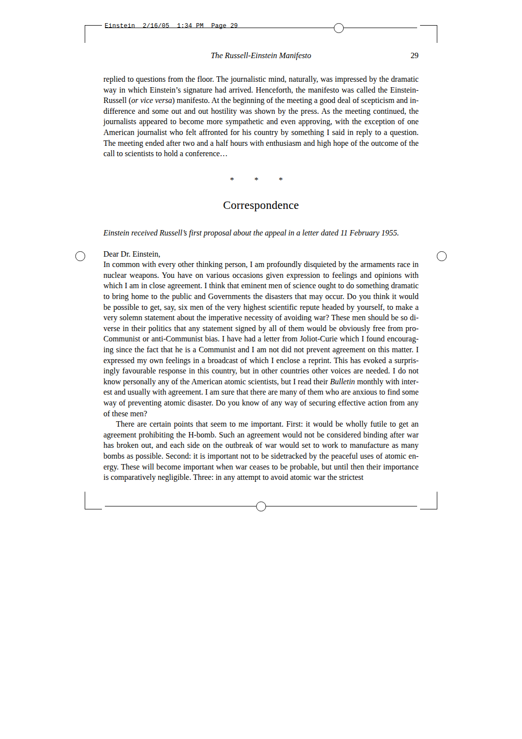Einstein 2/16/05 1:34 PM Page 29
The Russell-Einstein Manifesto 29
replied to questions from the floor. The journalistic mind, naturally, was impressed by the dramatic way in which Einstein’s signature had arrived. Henceforth, the manifesto was called the Einstein-Russell (or vice versa) manifesto. At the beginning of the meeting a good deal of scepticism and indifference and some out and out hostility was shown by the press. As the meeting continued, the journalists appeared to become more sympathetic and even approving, with the exception of one American journalist who felt affronted for his country by something I said in reply to a question. The meeting ended after two and a half hours with enthusiasm and high hope of the outcome of the call to scientists to hold a conference…
* * *
Correspondence
Einstein received Russell’s first proposal about the appeal in a letter dated 11 February 1955.
Dear Dr. Einstein,
In common with every other thinking person, I am profoundly disquieted by the armaments race in nuclear weapons. You have on various occasions given expression to feelings and opinions with which I am in close agreement. I think that eminent men of science ought to do something dramatic to bring home to the public and Governments the disasters that may occur. Do you think it would be possible to get, say, six men of the very highest scientific repute headed by yourself, to make a very solemn statement about the imperative necessity of avoiding war? These men should be so diverse in their politics that any statement signed by all of them would be obviously free from pro-Communist or anti-Communist bias. I have had a letter from Joliot-Curie which I found encouraging since the fact that he is a Communist and I am not did not prevent agreement on this matter. I expressed my own feelings in a broadcast of which I enclose a reprint. This has evoked a surprisingly favourable response in this country, but in other countries other voices are needed. I do not know personally any of the American atomic scientists, but I read their Bulletin monthly with interest and usually with agreement. I am sure that there are many of them who are anxious to find some way of preventing atomic disaster. Do you know of any way of securing effective action from any of these men?
There are certain points that seem to me important. First: it would be wholly futile to get an agreement prohibiting the H-bomb. Such an agreement would not be considered binding after war has broken out, and each side on the outbreak of war would set to work to manufacture as many bombs as possible. Second: it is important not to be sidetracked by the peaceful uses of atomic energy. These will become important when war ceases to be probable, but until then their importance is comparatively negligible. Three: in any attempt to avoid atomic war the strictest